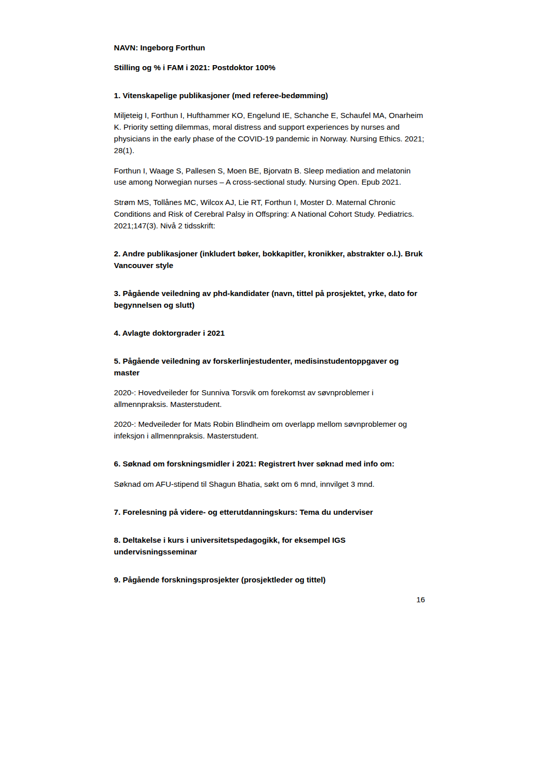NAVN: Ingeborg Forthun
Stilling og % i FAM i 2021: Postdoktor 100%
1. Vitenskapelige publikasjoner (med referee-bedømming)
Miljeteig I, Forthun I, Hufthammer KO, Engelund IE, Schanche E, Schaufel MA, Onarheim K. Priority setting dilemmas, moral distress and support experiences by nurses and physicians in the early phase of the COVID-19 pandemic in Norway. Nursing Ethics. 2021; 28(1).
Forthun I, Waage S, Pallesen S, Moen BE, Bjorvatn B. Sleep mediation and melatonin use among Norwegian nurses – A cross-sectional study. Nursing Open. Epub 2021.
Strøm MS, Tollånes MC, Wilcox AJ, Lie RT, Forthun I, Moster D. Maternal Chronic Conditions and Risk of Cerebral Palsy in Offspring: A National Cohort Study. Pediatrics. 2021;147(3). Nivå 2 tidsskrift:
2. Andre publikasjoner (inkludert bøker, bokkapitler, kronikker, abstrakter o.l.). Bruk Vancouver style
3. Pågående veiledning av phd-kandidater (navn, tittel på prosjektet, yrke, dato for begynnelsen og slutt)
4. Avlagte doktorgrader i 2021
5. Pågående veiledning av forskerlinjestudenter, medisinstudentoppgaver og master
2020-: Hovedveileder for Sunniva Torsvik om forekomst av søvnproblemer i allmennpraksis. Masterstudent.
2020-: Medveileder for Mats Robin Blindheim om overlapp mellom søvnproblemer og infeksjon i allmennpraksis. Masterstudent.
6. Søknad om forskningsmidler i 2021: Registrert hver søknad med info om:
Søknad om AFU-stipend til Shagun Bhatia, søkt om 6 mnd, innvilget 3 mnd.
7. Forelesning på videre- og etterutdanningskurs: Tema du underviser
8. Deltakelse i kurs i universitetspedagogikk, for eksempel IGS undervisningsseminar
9. Pågående forskningsprosjekter (prosjektleder og tittel)
16